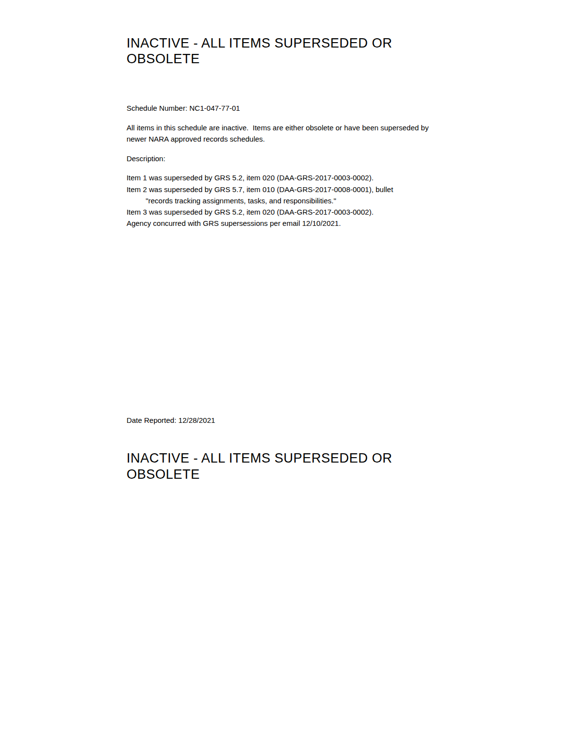INACTIVE - ALL ITEMS SUPERSEDED OR OBSOLETE
Schedule Number: NC1-047-77-01
All items in this schedule are inactive. Items are either obsolete or have been superseded by newer NARA approved records schedules.
Description:
Item 1 was superseded by GRS 5.2, item 020 (DAA-GRS-2017-0003-0002).
Item 2 was superseded by GRS 5.7, item 010 (DAA-GRS-2017-0008-0001), bullet "records tracking assignments, tasks, and responsibilities." Item 3 was superseded by GRS 5.2, item 020 (DAA-GRS-2017-0003-0002).
Agency concurred with GRS supersessions per email 12/10/2021.
Date Reported: 12/28/2021
INACTIVE - ALL ITEMS SUPERSEDED OR OBSOLETE